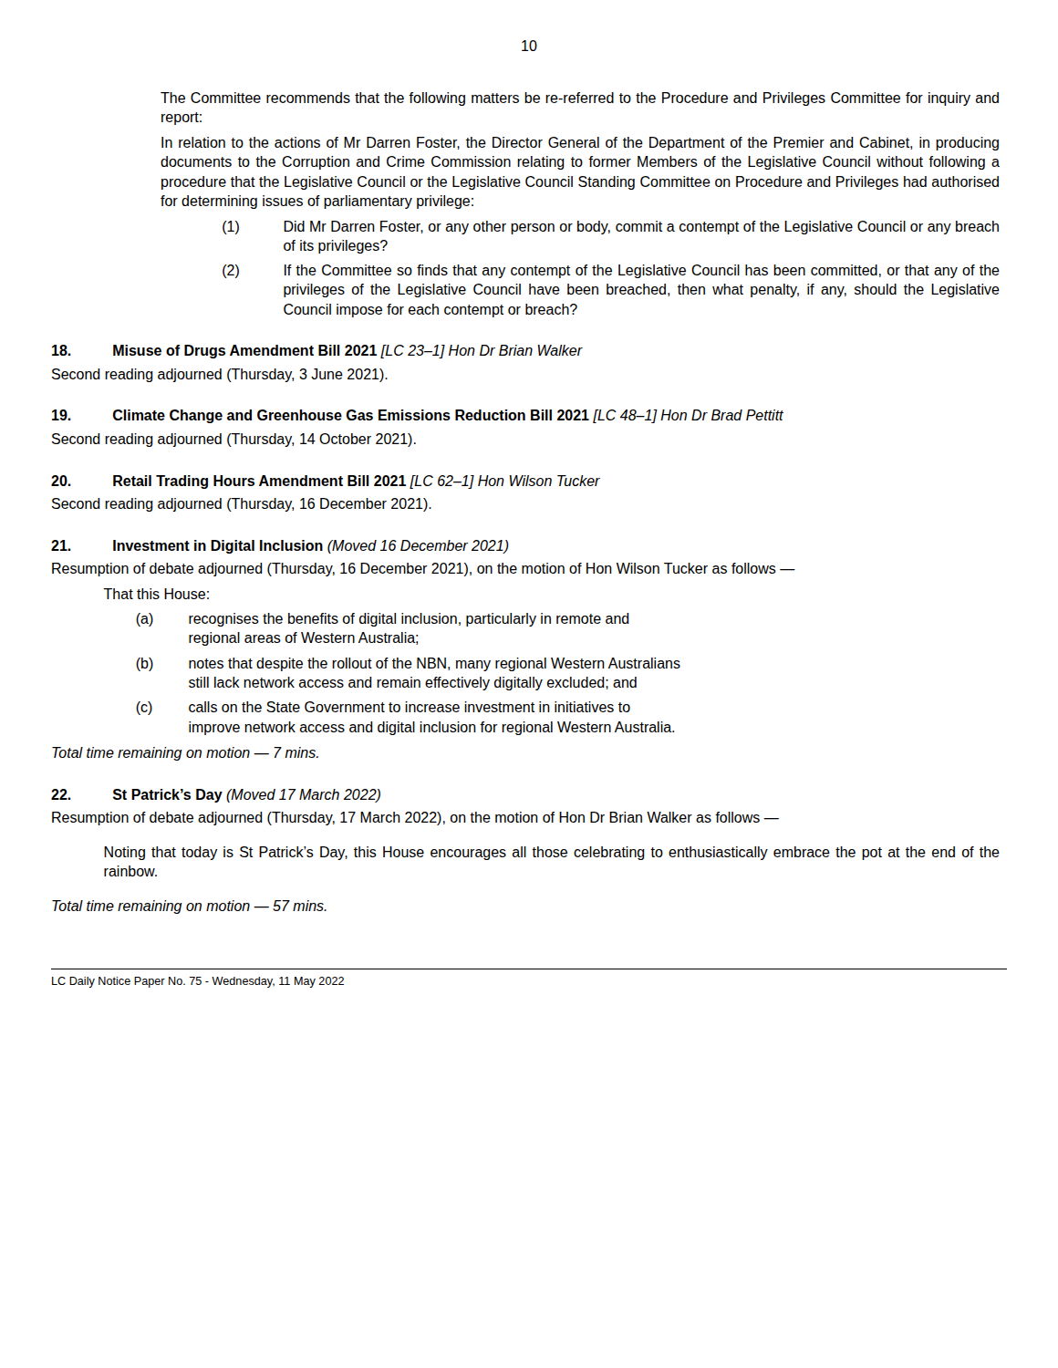10
The Committee recommends that the following matters be re-referred to the Procedure and Privileges Committee for inquiry and report:
In relation to the actions of Mr Darren Foster, the Director General of the Department of the Premier and Cabinet, in producing documents to the Corruption and Crime Commission relating to former Members of the Legislative Council without following a procedure that the Legislative Council or the Legislative Council Standing Committee on Procedure and Privileges had authorised for determining issues of parliamentary privilege:
(1) Did Mr Darren Foster, or any other person or body, commit a contempt of the Legislative Council or any breach of its privileges?
(2) If the Committee so finds that any contempt of the Legislative Council has been committed, or that any of the privileges of the Legislative Council have been breached, then what penalty, if any, should the Legislative Council impose for each contempt or breach?
18.
Misuse of Drugs Amendment Bill 2021 [LC 23–1] Hon Dr Brian Walker
Second reading adjourned (Thursday, 3 June 2021).
19.
Climate Change and Greenhouse Gas Emissions Reduction Bill 2021 [LC 48–1] Hon Dr Brad Pettitt
Second reading adjourned (Thursday, 14 October 2021).
20.
Retail Trading Hours Amendment Bill 2021 [LC 62–1] Hon Wilson Tucker
Second reading adjourned (Thursday, 16 December 2021).
21.
Investment in Digital Inclusion (Moved 16 December 2021)
Resumption of debate adjourned (Thursday, 16 December 2021), on the motion of Hon Wilson Tucker as follows —
That this House:
(a) recognises the benefits of digital inclusion, particularly in remote and regional areas of Western Australia;
(b) notes that despite the rollout of the NBN, many regional Western Australians still lack network access and remain effectively digitally excluded; and
(c) calls on the State Government to increase investment in initiatives to improve network access and digital inclusion for regional Western Australia.
Total time remaining on motion — 7 mins.
22.
St Patrick’s Day (Moved 17 March 2022)
Resumption of debate adjourned (Thursday, 17 March 2022), on the motion of Hon Dr Brian Walker as follows —
Noting that today is St Patrick’s Day, this House encourages all those celebrating to enthusiastically embrace the pot at the end of the rainbow.
Total time remaining on motion — 57 mins.
LC Daily Notice Paper No. 75 - Wednesday, 11 May 2022